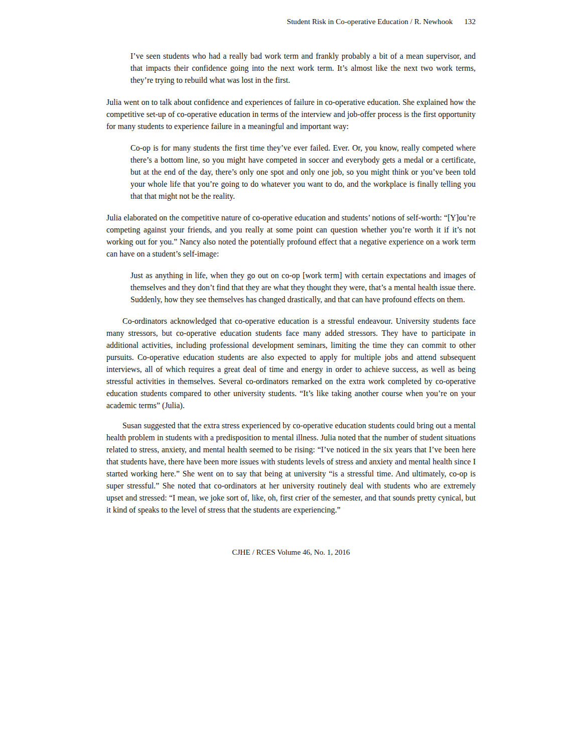Student Risk in Co-operative Education / R. Newhook132
I’ve seen students who had a really bad work term and frankly probably a bit of a mean supervisor, and that impacts their confidence going into the next work term. It’s almost like the next two work terms, they’re trying to rebuild what was lost in the first.
Julia went on to talk about confidence and experiences of failure in co-operative education. She explained how the competitive set-up of co-operative education in terms of the interview and job-offer process is the first opportunity for many students to experience failure in a meaningful and important way:
Co-op is for many students the first time they’ve ever failed. Ever. Or, you know, really competed where there’s a bottom line, so you might have competed in soccer and everybody gets a medal or a certificate, but at the end of the day, there’s only one spot and only one job, so you might think or you’ve been told your whole life that you’re going to do whatever you want to do, and the workplace is finally telling you that that might not be the reality.
Julia elaborated on the competitive nature of co-operative education and students’ notions of self-worth: “[Y]ou’re competing against your friends, and you really at some point can question whether you’re worth it if it’s not working out for you.” Nancy also noted the potentially profound effect that a negative experience on a work term can have on a student’s self-image:
Just as anything in life, when they go out on co-op [work term] with certain expectations and images of themselves and they don’t find that they are what they thought they were, that’s a mental health issue there. Suddenly, how they see themselves has changed drastically, and that can have profound effects on them.
Co-ordinators acknowledged that co-operative education is a stressful endeavour. University students face many stressors, but co-operative education students face many added stressors. They have to participate in additional activities, including professional development seminars, limiting the time they can commit to other pursuits. Co-operative education students are also expected to apply for multiple jobs and attend subsequent interviews, all of which requires a great deal of time and energy in order to achieve success, as well as being stressful activities in themselves. Several co-ordinators remarked on the extra work completed by co-operative education students compared to other university students. “It’s like taking another course when you’re on your academic terms” (Julia).
Susan suggested that the extra stress experienced by co-operative education students could bring out a mental health problem in students with a predisposition to mental illness. Julia noted that the number of student situations related to stress, anxiety, and mental health seemed to be rising: “I’ve noticed in the six years that I’ve been here that students have, there have been more issues with students levels of stress and anxiety and mental health since I started working here.” She went on to say that being at university “is a stressful time. And ultimately, co-op is super stressful.” She noted that co-ordinators at her university routinely deal with students who are extremely upset and stressed: “I mean, we joke sort of, like, oh, first crier of the semester, and that sounds pretty cynical, but it kind of speaks to the level of stress that the students are experiencing.”
CJHE / RCES Volume 46, No. 1, 2016